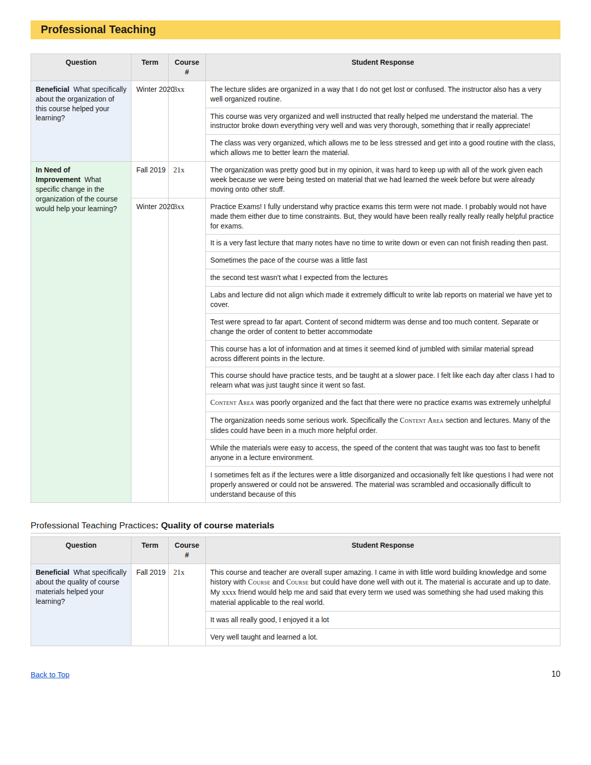Professional Teaching
| Question | Term | Course # | Student Response |
| --- | --- | --- | --- |
| Beneficial What specifically about the organization of this course helped your learning? | Winter 2020 | 3xx | The lecture slides are organized in a way that I do not get lost or confused. The instructor also has a very well organized routine. |
| This course was very organized and well instructed that really helped me understand the material. The instructor broke down everything very well and was very thorough, something that ir really appreciate! |
| The class was very organized, which allows me to be less stressed and get into a good routine with the class, which allows me to better learn the material. |
| In Need of Improvement What specific change in the organization of the course would help your learning? | Fall 2019 | 21x | The organization was pretty good but in my opinion, it was hard to keep up with all of the work given each week because we were being tested on material that we had learned the week before but were already moving onto other stuff. |
| Winter 2020 | 3xx | Practice Exams! I fully understand why practice exams this term were not made. I probably would not have made them either due to time constraints. But, they would have been really really really really helpful practice for exams. |
| It is a very fast lecture that many notes have no time to write down or even can not finish reading then past. |
| Sometimes the pace of the course was a little fast |
| the second test wasn't what I expected from the lectures |
| Labs and lecture did not align which made it extremely difficult to write lab reports on material we have yet to cover. |
| Test were spread to far apart. Content of second midterm was dense and too much content. Separate or change the order of content to better accommodate |
| This course has a lot of information and at times it seemed kind of jumbled with similar material spread across different points in the lecture. |
| This course should have practice tests, and be taught at a slower pace. I felt like each day after class I had to relearn what was just taught since it went so fast. |
| Content Area was poorly organized and the fact that there were no practice exams was extremely unhelpful |
| The organization needs some serious work. Specifically the Content Area section and lectures. Many of the slides could have been in a much more helpful order. |
| While the materials were easy to access, the speed of the content that was taught was too fast to benefit anyone in a lecture environment. |
| I sometimes felt as if the lectures were a little disorganized and occasionally felt like questions I had were not properly answered or could not be answered. The material was scrambled and occasionally difficult to understand because of this |
Professional Teaching Practices: Quality of course materials
| Question | Term | Course # | Student Response |
| --- | --- | --- | --- |
| Beneficial What specifically about the quality of course materials helped your learning? | Fall 2019 | 21x | This course and teacher are overall super amazing. I came in with little word building knowledge and some history with Course and Course but could have done well with out it. The material is accurate and up to date. My xxxx friend would help me and said that every term we used was something she had used making this material applicable to the real world. |
| It was all really good, I enjoyed it a lot |
| Very well taught and learned a lot. |
Back to Top 10